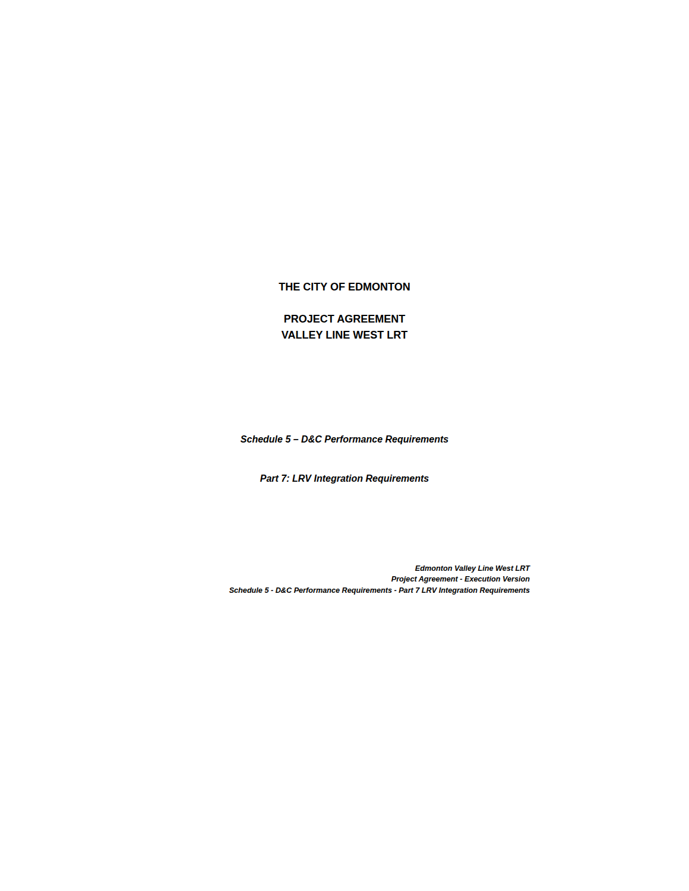THE CITY OF EDMONTON
PROJECT AGREEMENT
VALLEY LINE WEST LRT
Schedule 5 – D&C Performance Requirements
Part 7: LRV Integration Requirements
Edmonton Valley Line West LRT
Project Agreement - Execution Version
Schedule 5 - D&C Performance Requirements - Part 7 LRV Integration Requirements